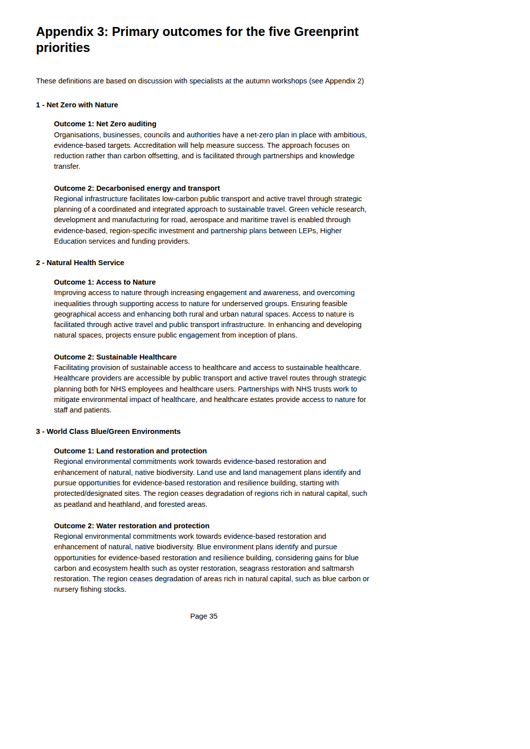Appendix 3: Primary outcomes for the five Greenprint priorities
These definitions are based on discussion with specialists at the autumn workshops (see Appendix 2)
1 - Net Zero with Nature
Outcome 1: Net Zero auditing
Organisations, businesses, councils and authorities have a net-zero plan in place with ambitious, evidence-based targets. Accreditation will help measure success. The approach focuses on reduction rather than carbon offsetting, and is facilitated through partnerships and knowledge transfer.
Outcome 2: Decarbonised energy and transport
Regional infrastructure facilitates low-carbon public transport and active travel through strategic planning of a coordinated and integrated approach to sustainable travel. Green vehicle research, development and manufacturing for road, aerospace and maritime travel is enabled through evidence-based, region-specific investment and partnership plans between LEPs, Higher Education services and funding providers.
2 - Natural Health Service
Outcome 1: Access to Nature
Improving access to nature through increasing engagement and awareness, and overcoming inequalities through supporting access to nature for underserved groups. Ensuring feasible geographical access and enhancing both rural and urban natural spaces. Access to nature is facilitated through active travel and public transport infrastructure. In enhancing and developing natural spaces, projects ensure public engagement from inception of plans.
Outcome 2: Sustainable Healthcare
Facilitating provision of sustainable access to healthcare and access to sustainable healthcare. Healthcare providers are accessible by public transport and active travel routes through strategic planning both for NHS employees and healthcare users. Partnerships with NHS trusts work to mitigate environmental impact of healthcare, and healthcare estates provide access to nature for staff and patients.
3 - World Class Blue/Green Environments
Outcome 1: Land restoration and protection
Regional environmental commitments work towards evidence-based restoration and enhancement of natural, native biodiversity. Land use and land management plans identify and pursue opportunities for evidence-based restoration and resilience building, starting with protected/designated sites. The region ceases degradation of regions rich in natural capital, such as peatland and heathland, and forested areas.
Outcome 2: Water restoration and protection
Regional environmental commitments work towards evidence-based restoration and enhancement of natural, native biodiversity. Blue environment plans identify and pursue opportunities for evidence-based restoration and resilience building, considering gains for blue carbon and ecosystem health such as oyster restoration, seagrass restoration and saltmarsh restoration. The region ceases degradation of areas rich in natural capital, such as blue carbon or nursery fishing stocks.
Page 35